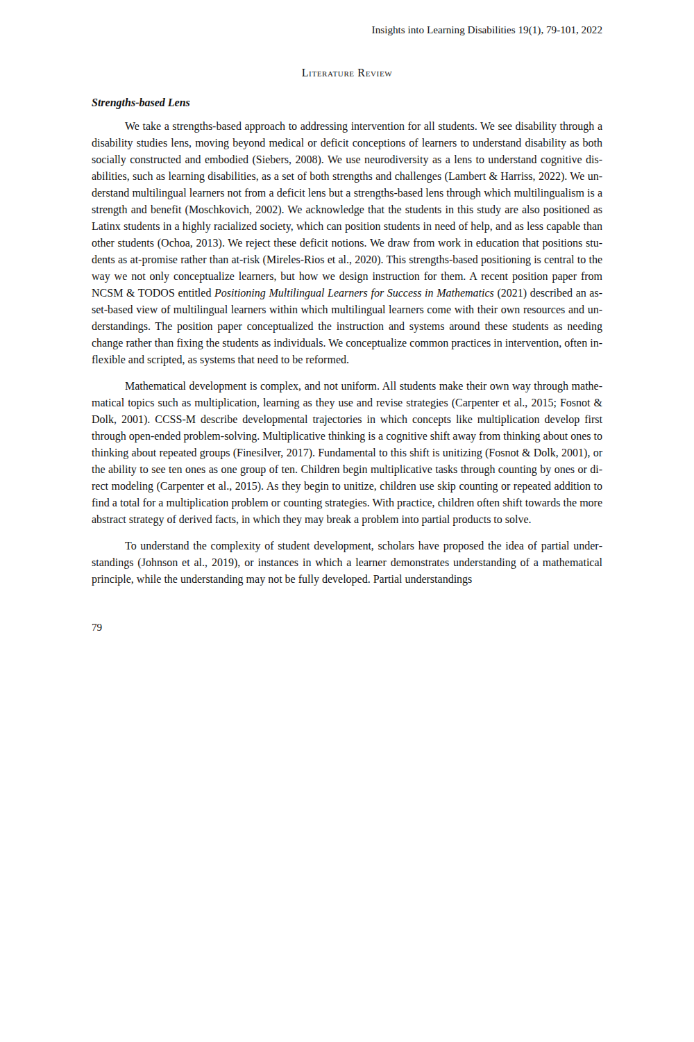Insights into Learning Disabilities 19(1), 79-101, 2022
Literature Review
Strengths-based Lens
We take a strengths-based approach to addressing intervention for all students. We see disability through a disability studies lens, moving beyond medical or deficit conceptions of learners to understand disability as both socially constructed and embodied (Siebers, 2008). We use neurodiversity as a lens to understand cognitive disabilities, such as learning disabilities, as a set of both strengths and challenges (Lambert & Harriss, 2022). We understand multilingual learners not from a deficit lens but a strengths-based lens through which multilingualism is a strength and benefit (Moschkovich, 2002). We acknowledge that the students in this study are also positioned as Latinx students in a highly racialized society, which can position students in need of help, and as less capable than other students (Ochoa, 2013). We reject these deficit notions. We draw from work in education that positions students as at-promise rather than at-risk (Mireles-Rios et al., 2020). This strengths-based positioning is central to the way we not only conceptualize learners, but how we design instruction for them. A recent position paper from NCSM & TODOS entitled Positioning Multilingual Learners for Success in Mathematics (2021) described an asset-based view of multilingual learners within which multilingual learners come with their own resources and understandings. The position paper conceptualized the instruction and systems around these students as needing change rather than fixing the students as individuals. We conceptualize common practices in intervention, often inflexible and scripted, as systems that need to be reformed.
Mathematical development is complex, and not uniform. All students make their own way through mathematical topics such as multiplication, learning as they use and revise strategies (Carpenter et al., 2015; Fosnot & Dolk, 2001). CCSS-M describe developmental trajectories in which concepts like multiplication develop first through open-ended problem-solving. Multiplicative thinking is a cognitive shift away from thinking about ones to thinking about repeated groups (Finesilver, 2017). Fundamental to this shift is unitizing (Fosnot & Dolk, 2001), or the ability to see ten ones as one group of ten. Children begin multiplicative tasks through counting by ones or direct modeling (Carpenter et al., 2015). As they begin to unitize, children use skip counting or repeated addition to find a total for a multiplication problem or counting strategies. With practice, children often shift towards the more abstract strategy of derived facts, in which they may break a problem into partial products to solve.
To understand the complexity of student development, scholars have proposed the idea of partial understandings (Johnson et al., 2019), or instances in which a learner demonstrates understanding of a mathematical principle, while the understanding may not be fully developed. Partial understandings
79